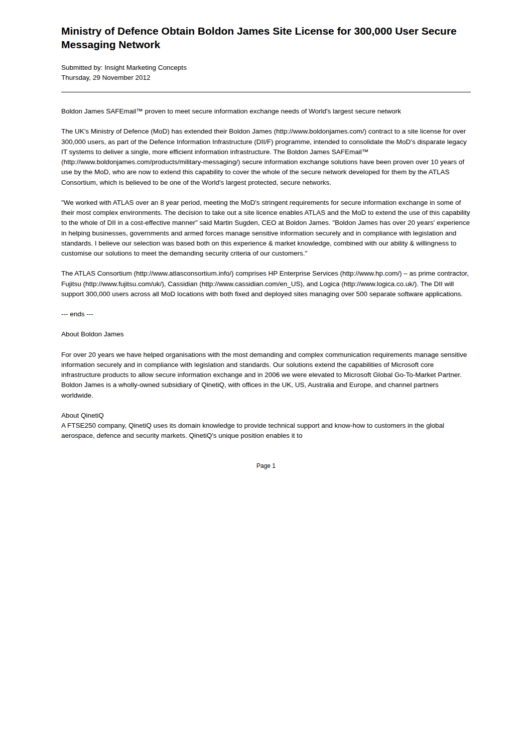Ministry of Defence Obtain Boldon James Site License for 300,000 User Secure Messaging Network
Submitted by: Insight Marketing Concepts
Thursday, 29 November 2012
Boldon James SAFEmail™ proven to meet secure information exchange needs of World's largest secure network
The UK's Ministry of Defence (MoD) has extended their Boldon James (http://www.boldonjames.com/) contract to a site license for over 300,000 users, as part of the Defence Information Infrastructure (DII/F) programme, intended to consolidate the MoD's disparate legacy IT systems to deliver a single, more efficient information infrastructure. The Boldon James SAFEmail™ (http://www.boldonjames.com/products/military-messaging/) secure information exchange solutions have been proven over 10 years of use by the MoD, who are now to extend this capability to cover the whole of the secure network developed for them by the ATLAS Consortium, which is believed to be one of the World's largest protected, secure networks.
"We worked with ATLAS over an 8 year period, meeting the MoD's stringent requirements for secure information exchange in some of their most complex environments. The decision to take out a site licence enables ATLAS and the MoD to extend the use of this capability to the whole of DII in a cost-effective manner" said Martin Sugden, CEO at Boldon James. "Boldon James has over 20 years' experience in helping businesses, governments and armed forces manage sensitive information securely and in compliance with legislation and standards. I believe our selection was based both on this experience & market knowledge, combined with our ability & willingness to customise our solutions to meet the demanding security criteria of our customers."
The ATLAS Consortium (http://www.atlasconsortium.info/) comprises HP Enterprise Services (http://www.hp.com/) – as prime contractor, Fujitsu (http://www.fujitsu.com/uk/), Cassidian (http://www.cassidian.com/en_US), and Logica (http://www.logica.co.uk/). The DII will support 300,000 users across all MoD locations with both fixed and deployed sites managing over 500 separate software applications.
--- ends ---
About Boldon James
For over 20 years we have helped organisations with the most demanding and complex communication requirements manage sensitive information securely and in compliance with legislation and standards. Our solutions extend the capabilities of Microsoft core infrastructure products to allow secure information exchange and in 2006 we were elevated to Microsoft Global Go-To-Market Partner. Boldon James is a wholly-owned subsidiary of QinetiQ, with offices in the UK, US, Australia and Europe, and channel partners worldwide.
About QinetiQ
A FTSE250 company, QinetiQ uses its domain knowledge to provide technical support and know-how to customers in the global aerospace, defence and security markets. QinetiQ's unique position enables it to
Page 1